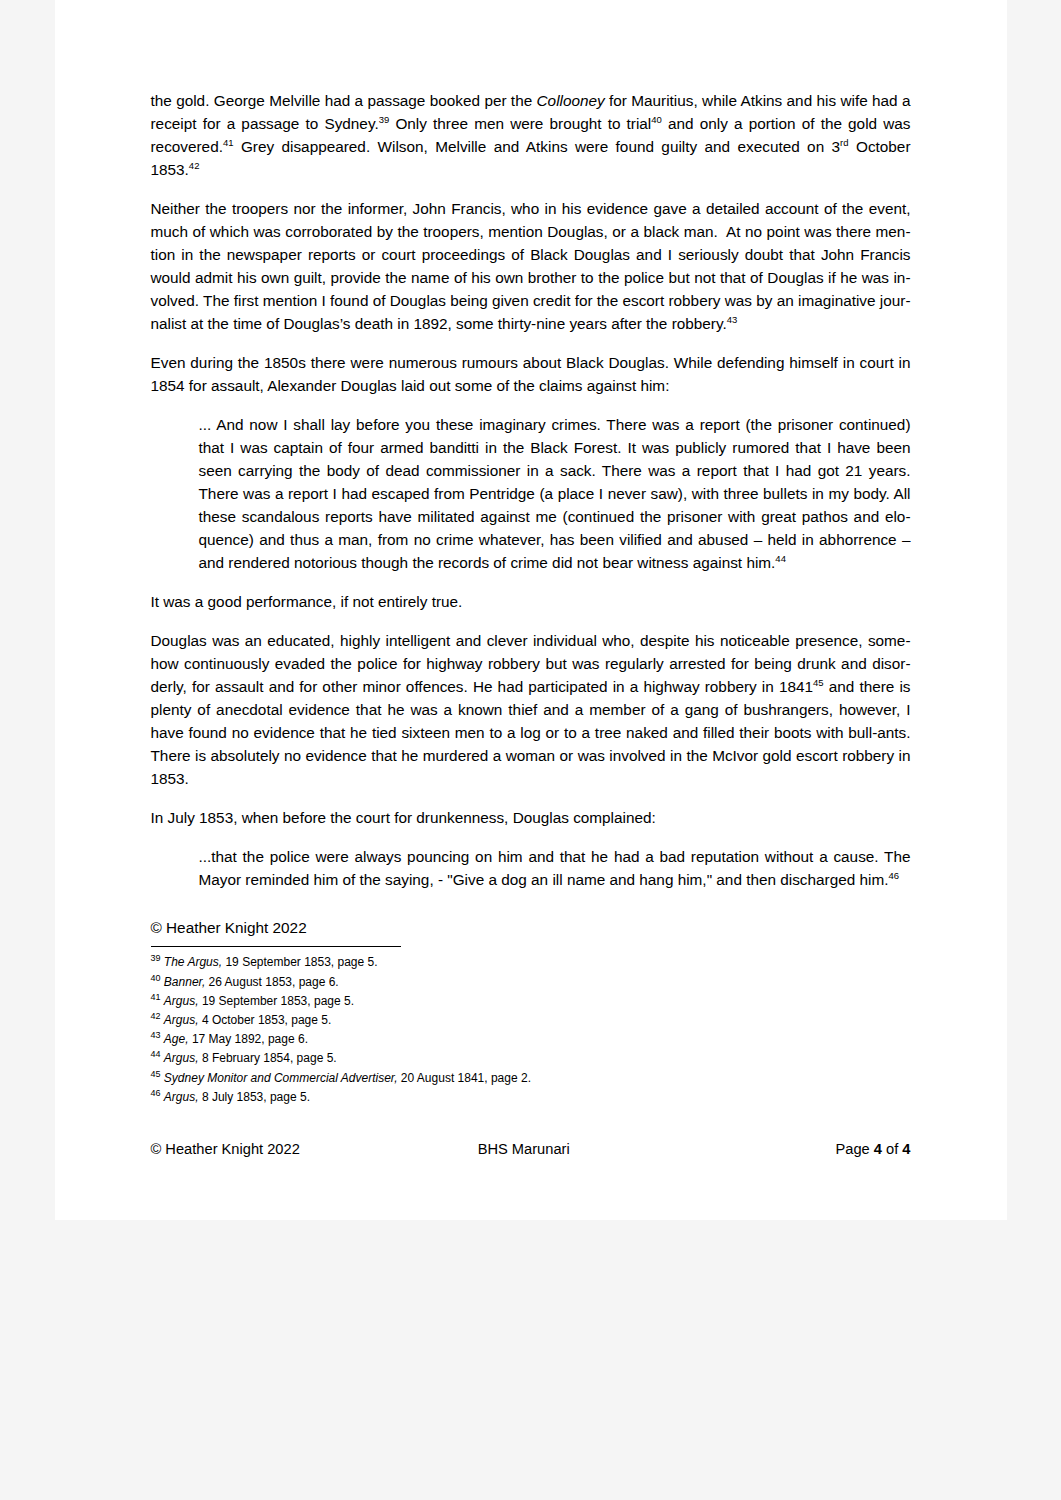the gold. George Melville had a passage booked per the Collooney for Mauritius, while Atkins and his wife had a receipt for a passage to Sydney.39 Only three men were brought to trial40 and only a portion of the gold was recovered.41 Grey disappeared. Wilson, Melville and Atkins were found guilty and executed on 3rd October 1853.42
Neither the troopers nor the informer, John Francis, who in his evidence gave a detailed account of the event, much of which was corroborated by the troopers, mention Douglas, or a black man. At no point was there mention in the newspaper reports or court proceedings of Black Douglas and I seriously doubt that John Francis would admit his own guilt, provide the name of his own brother to the police but not that of Douglas if he was involved. The first mention I found of Douglas being given credit for the escort robbery was by an imaginative journalist at the time of Douglas’s death in 1892, some thirty-nine years after the robbery.43
Even during the 1850s there were numerous rumours about Black Douglas. While defending himself in court in 1854 for assault, Alexander Douglas laid out some of the claims against him:
... And now I shall lay before you these imaginary crimes. There was a report (the prisoner continued) that I was captain of four armed banditti in the Black Forest. It was publicly rumored that I have been seen carrying the body of dead commissioner in a sack. There was a report that I had got 21 years. There was a report I had escaped from Pentridge (a place I never saw), with three bullets in my body. All these scandalous reports have militated against me (continued the prisoner with great pathos and eloquence) and thus a man, from no crime whatever, has been vilified and abused – held in abhorrence – and rendered notorious though the records of crime did not bear witness against him.44
It was a good performance, if not entirely true.
Douglas was an educated, highly intelligent and clever individual who, despite his noticeable presence, somehow continuously evaded the police for highway robbery but was regularly arrested for being drunk and disorderly, for assault and for other minor offences. He had participated in a highway robbery in 184145 and there is plenty of anecdotal evidence that he was a known thief and a member of a gang of bushrangers, however, I have found no evidence that he tied sixteen men to a log or to a tree naked and filled their boots with bull-ants. There is absolutely no evidence that he murdered a woman or was involved in the McIvor gold escort robbery in 1853.
In July 1853, when before the court for drunkenness, Douglas complained:
...that the police were always pouncing on him and that he had a bad reputation without a cause. The Mayor reminded him of the saying, - "Give a dog an ill name and hang him," and then discharged him.46
© Heather Knight 2022
39 The Argus, 19 September 1853, page 5.
40 Banner, 26 August 1853, page 6.
41 Argus, 19 September 1853, page 5.
42 Argus, 4 October 1853, page 5.
43 Age, 17 May 1892, page 6.
44 Argus, 8 February 1854, page 5.
45 Sydney Monitor and Commercial Advertiser, 20 August 1841, page 2.
46 Argus, 8 July 1853, page 5.
© Heather Knight 2022 BHS Marunari Page 4 of 4